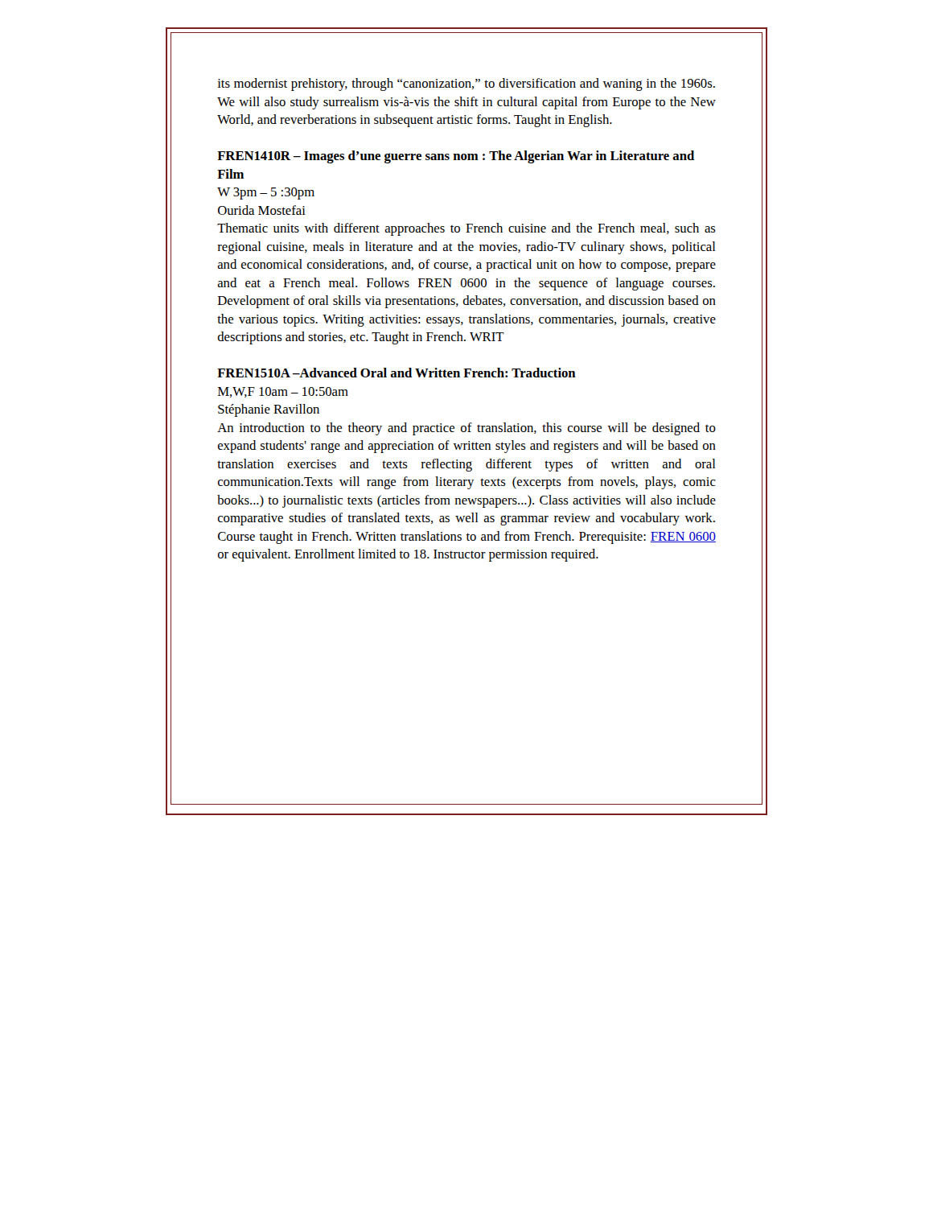its modernist prehistory, through “canonization,” to diversification and waning in the 1960s. We will also study surrealism vis-à-vis the shift in cultural capital from Europe to the New World, and reverberations in subsequent artistic forms. Taught in English.
FREN1410R – Images d’une guerre sans nom : The Algerian War in Literature and Film
W 3pm – 5 :30pm
Ourida Mostefai
Thematic units with different approaches to French cuisine and the French meal, such as regional cuisine, meals in literature and at the movies, radio-TV culinary shows, political and economical considerations, and, of course, a practical unit on how to compose, prepare and eat a French meal. Follows FREN 0600 in the sequence of language courses. Development of oral skills via presentations, debates, conversation, and discussion based on the various topics. Writing activities: essays, translations, commentaries, journals, creative descriptions and stories, etc. Taught in French. WRIT
FREN1510A –Advanced Oral and Written French: Traduction
M,W,F 10am – 10:50am
Stéphanie Ravillon
An introduction to the theory and practice of translation, this course will be designed to expand students' range and appreciation of written styles and registers and will be based on translation exercises and texts reflecting different types of written and oral communication.Texts will range from literary texts (excerpts from novels, plays, comic books...) to journalistic texts (articles from newspapers...). Class activities will also include comparative studies of translated texts, as well as grammar review and vocabulary work. Course taught in French. Written translations to and from French. Prerequisite: FREN 0600 or equivalent. Enrollment limited to 18. Instructor permission required.